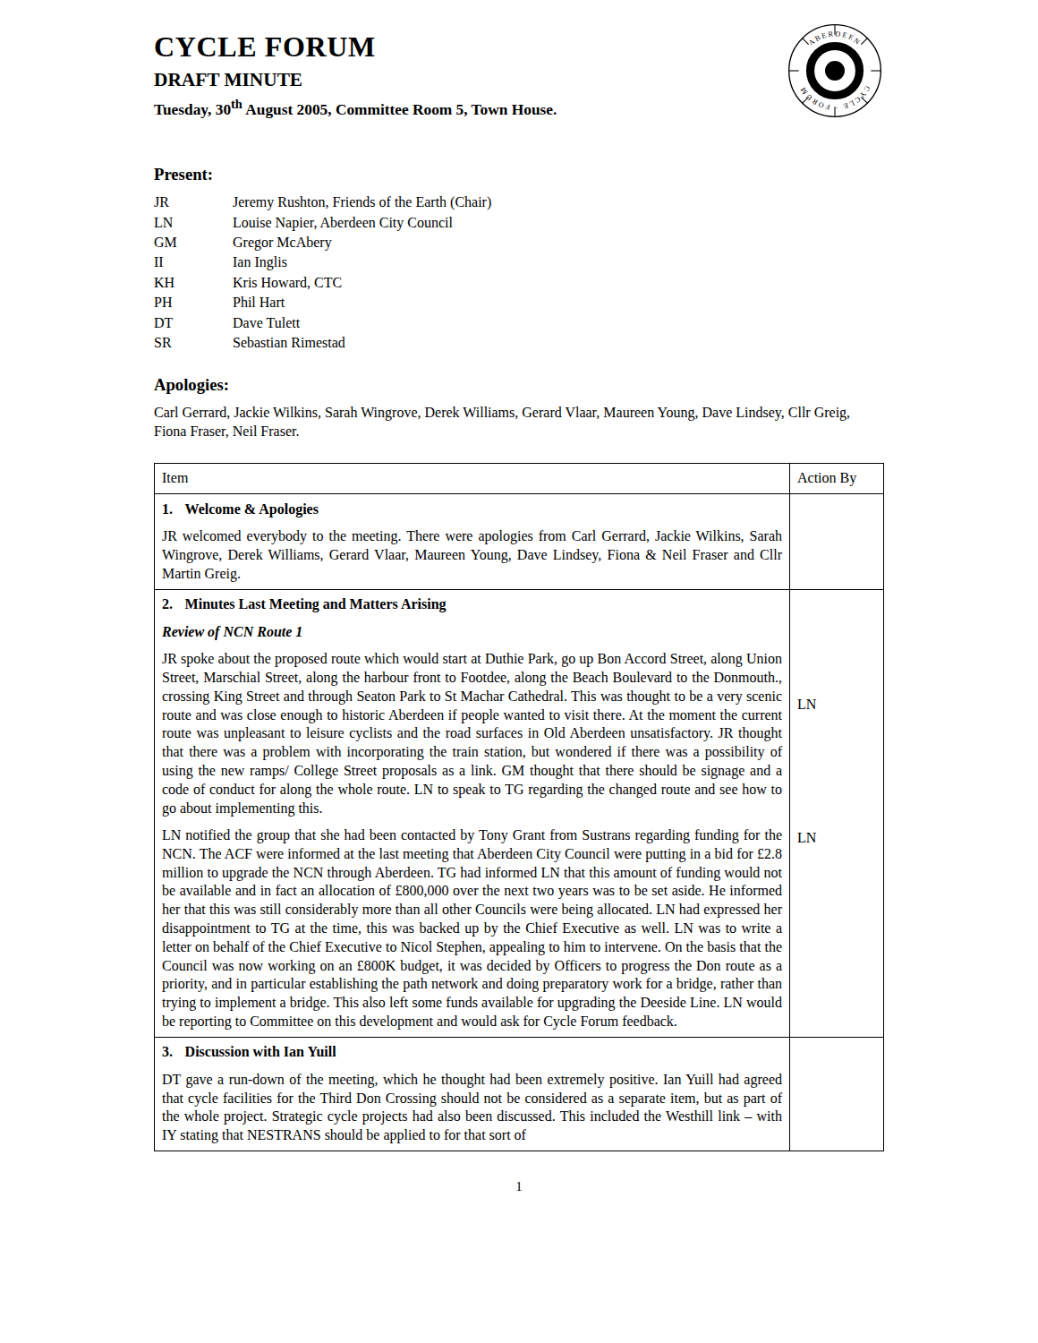ABERDEEN CYCLE · FORUM
CYCLE FORUM
DRAFT MINUTE
Tuesday, 30th August 2005, Committee Room 5, Town House.
Present:
| JR | Jeremy Rushton, Friends of the Earth (Chair) |
| LN | Louise Napier, Aberdeen City Council |
| GM | Gregor McAbery |
| II | Ian Inglis |
| KH | Kris Howard, CTC |
| PH | Phil Hart |
| DT | Dave Tulett |
| SR | Sebastian Rimestad |
Apologies:
Carl Gerrard, Jackie Wilkins, Sarah Wingrove, Derek Williams, Gerard Vlaar, Maureen Young, Dave Lindsey, Cllr Greig, Fiona Fraser, Neil Fraser.
| Item | Action By |
| --- | --- |
| 1. Welcome & Apologies JR welcomed everybody to the meeting. There were apologies from Carl Gerrard, Jackie Wilkins, Sarah Wingrove, Derek Williams, Gerard Vlaar, Maureen Young, Dave Lindsey, Fiona & Neil Fraser and Cllr Martin Greig. | |
| 2. Minutes Last Meeting and Matters Arising Review of NCN Route 1 JR spoke about the proposed route which would start at Duthie Park, go up Bon Accord Street, along Union Street, Marschial Street, along the harbour front to Footdee, along the Beach Boulevard to the Donmouth., crossing King Street and through Seaton Park to St Machar Cathedral. This was thought to be a very scenic route and was close enough to historic Aberdeen if people wanted to visit there. At the moment the current route was unpleasant to leisure cyclists and the road surfaces in Old Aberdeen unsatisfactory. JR thought that there was a problem with incorporating the train station, but wondered if there was a possibility of using the new ramps/ College Street proposals as a link. GM thought that there should be signage and a code of conduct for along the whole route. LN to speak to TG regarding the changed route and see how to go about implementing this. LN notified the group that she had been contacted by Tony Grant from Sustrans regarding funding for the NCN. The ACF were informed at the last meeting that Aberdeen City Council were putting in a bid for £2.8 million to upgrade the NCN through Aberdeen. TG had informed LN that this amount of funding would not be available and in fact an allocation of £800,000 over the next two years was to be set aside. He informed her that this was still considerably more than all other Councils were being allocated. LN had expressed her disappointment to TG at the time, this was backed up by the Chief Executive as well. LN was to write a letter on behalf of the Chief Executive to Nicol Stephen, appealing to him to intervene. On the basis that the Council was now working on an £800K budget, it was decided by Officers to progress the Don route as a priority, and in particular establishing the path network and doing preparatory work for a bridge, rather than trying to implement a bridge. This also left some funds available for upgrading the Deeside Line. LN would be reporting to Committee on this development and would ask for Cycle Forum feedback. | LN LN |
| 3. Discussion with Ian Yuill DT gave a run-down of the meeting, which he thought had been extremely positive. Ian Yuill had agreed that cycle facilities for the Third Don Crossing should not be considered as a separate item, but as part of the whole project. Strategic cycle projects had also been discussed. This included the Westhill link – with IY stating that NESTRANS should be applied to for that sort of | |
1